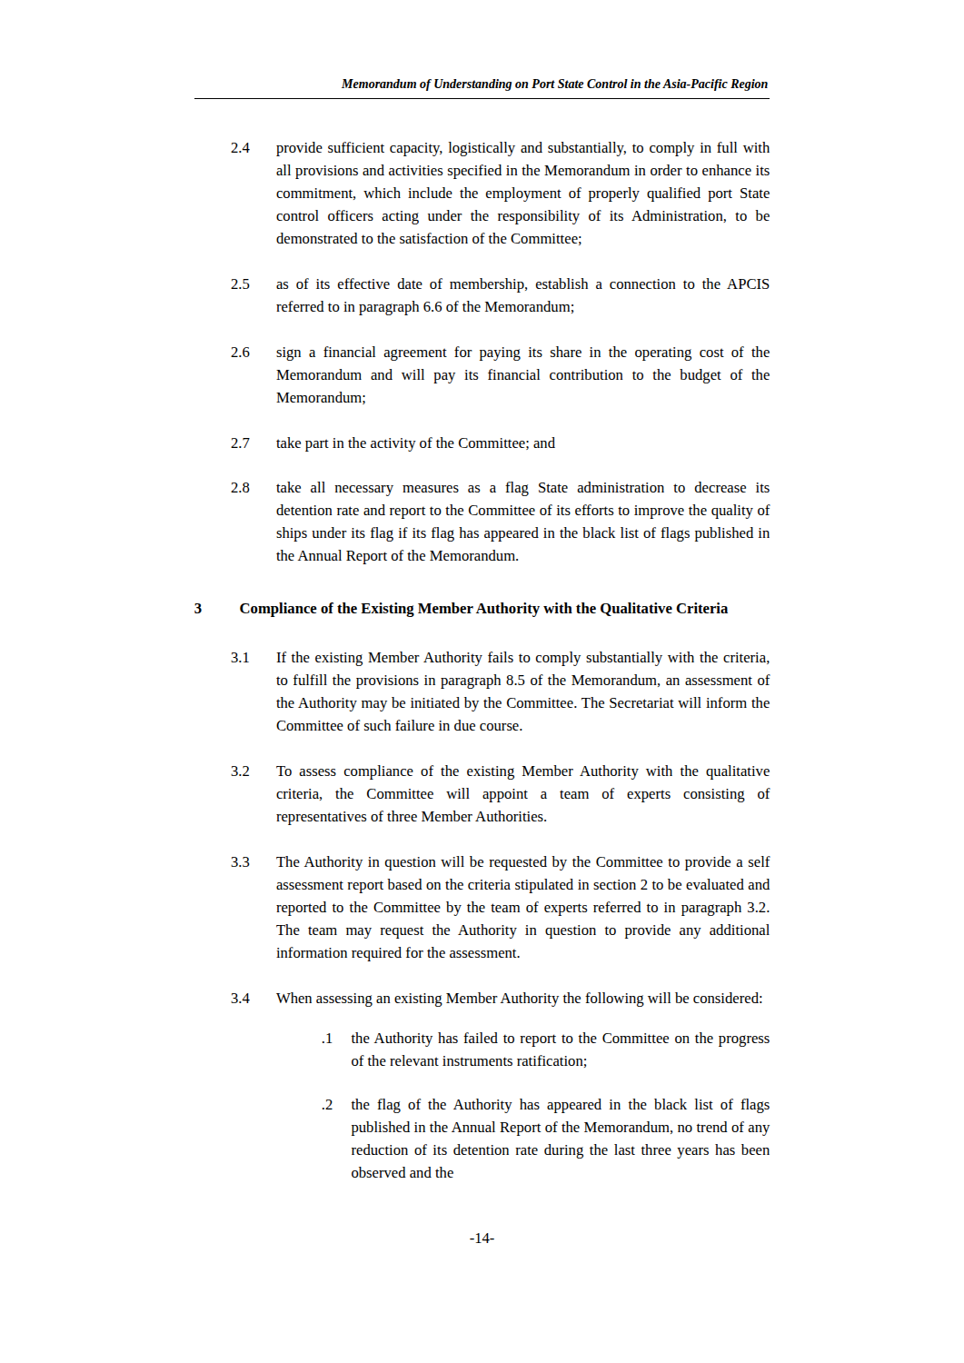Memorandum of Understanding on Port State Control in the Asia-Pacific Region
2.4
provide sufficient capacity, logistically and substantially, to comply in full with all provisions and activities specified in the Memorandum in order to enhance its commitment, which include the employment of properly qualified port State control officers acting under the responsibility of its Administration, to be demonstrated to the satisfaction of the Committee;
2.5
as of its effective date of membership, establish a connection to the APCIS referred to in paragraph 6.6 of the Memorandum;
2.6
sign a financial agreement for paying its share in the operating cost of the Memorandum and will pay its financial contribution to the budget of the Memorandum;
2.7
take part in the activity of the Committee; and
2.8
take all necessary measures as a flag State administration to decrease its detention rate and report to the Committee of its efforts to improve the quality of ships under its flag if its flag has appeared in the black list of flags published in the Annual Report of the Memorandum.
3
Compliance of the Existing Member Authority with the Qualitative Criteria
3.1
If the existing Member Authority fails to comply substantially with the criteria, to fulfill the provisions in paragraph 8.5 of the Memorandum, an assessment of the Authority may be initiated by the Committee. The Secretariat will inform the Committee of such failure in due course.
3.2
To assess compliance of the existing Member Authority with the qualitative criteria, the Committee will appoint a team of experts consisting of representatives of three Member Authorities.
3.3
The Authority in question will be requested by the Committee to provide a self assessment report based on the criteria stipulated in section 2 to be evaluated and reported to the Committee by the team of experts referred to in paragraph 3.2. The team may request the Authority in question to provide any additional information required for the assessment.
3.4
When assessing an existing Member Authority the following will be considered:
.1
the Authority has failed to report to the Committee on the progress of the relevant instruments ratification;
.2
the flag of the Authority has appeared in the black list of flags published in the Annual Report of the Memorandum, no trend of any reduction of its detention rate during the last three years has been observed and the
-14-